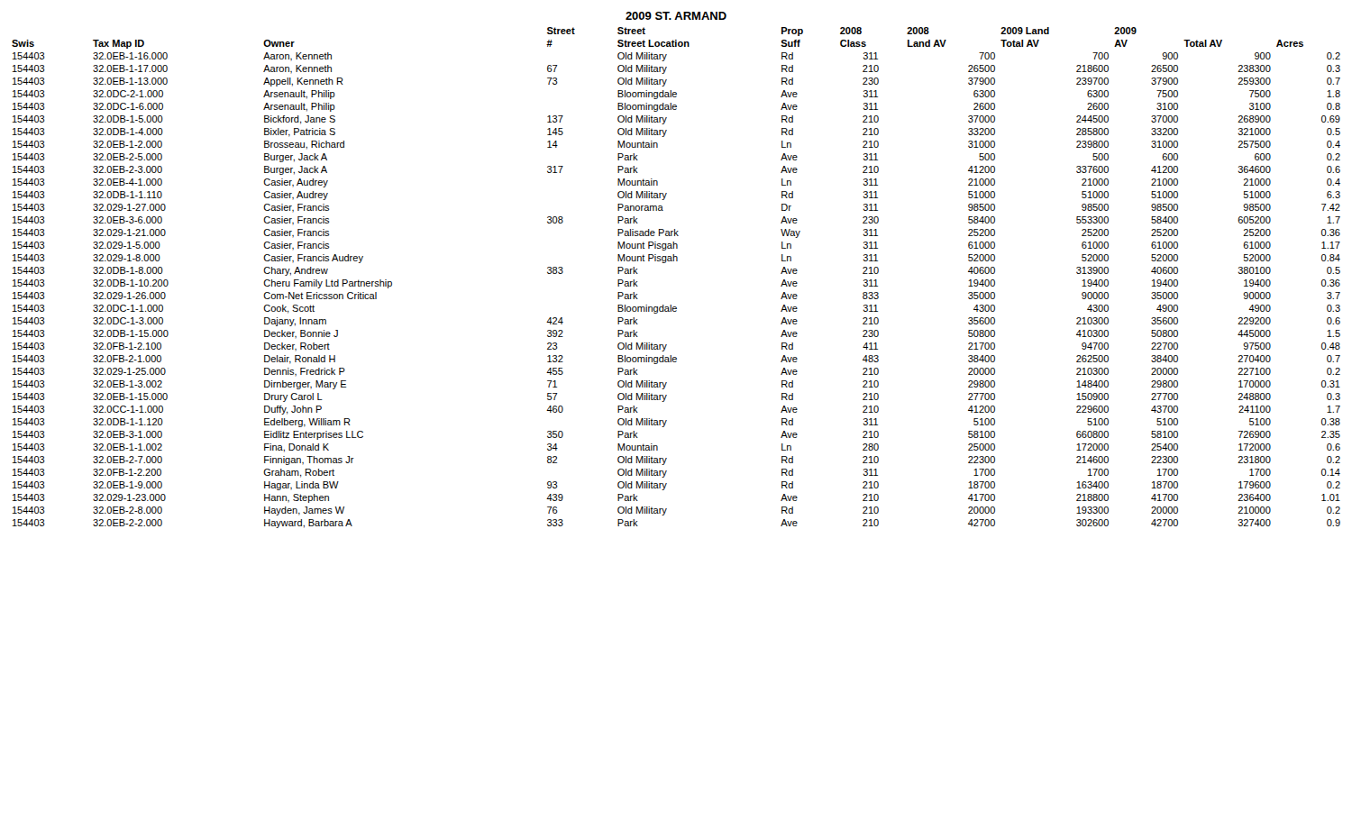2009 ST. ARMAND
| | | | Street | Street | Prop | 2008 | 2008 | 2009 Land | 2009 | |
| --- | --- | --- | --- | --- | --- | --- | --- | --- | --- | --- |
| Swis | Tax Map ID | Owner | # | Street Location | Suff | Class | Land AV | Total AV | AV | Total AV | Acres |
| 154403 | 32.0EB-1-16.000 | Aaron, Kenneth | | Old Military | Rd | 311 | 700 | 700 | 900 | 900 | 0.2 |
| 154403 | 32.0EB-1-17.000 | Aaron, Kenneth | 67 | Old Military | Rd | 210 | 26500 | 218600 | 26500 | 238300 | 0.3 |
| 154403 | 32.0EB-1-13.000 | Appell, Kenneth R | 73 | Old Military | Rd | 230 | 37900 | 239700 | 37900 | 259300 | 0.7 |
| 154403 | 32.0DC-2-1.000 | Arsenault, Philip | | Bloomingdale | Ave | 311 | 6300 | 6300 | 7500 | 7500 | 1.8 |
| 154403 | 32.0DC-1-6.000 | Arsenault, Philip | | Bloomingdale | Ave | 311 | 2600 | 2600 | 3100 | 3100 | 0.8 |
| 154403 | 32.0DB-1-5.000 | Bickford, Jane S | 137 | Old Military | Rd | 210 | 37000 | 244500 | 37000 | 268900 | 0.69 |
| 154403 | 32.0DB-1-4.000 | Bixler, Patricia S | 145 | Old Military | Rd | 210 | 33200 | 285800 | 33200 | 321000 | 0.5 |
| 154403 | 32.0EB-1-2.000 | Brosseau, Richard | 14 | Mountain | Ln | 210 | 31000 | 239800 | 31000 | 257500 | 0.4 |
| 154403 | 32.0EB-2-5.000 | Burger, Jack A | | Park | Ave | 311 | 500 | 500 | 600 | 600 | 0.2 |
| 154403 | 32.0EB-2-3.000 | Burger, Jack A | 317 | Park | Ave | 210 | 41200 | 337600 | 41200 | 364600 | 0.6 |
| 154403 | 32.0EB-4-1.000 | Casier, Audrey | | Mountain | Ln | 311 | 21000 | 21000 | 21000 | 21000 | 0.4 |
| 154403 | 32.0DB-1-1.110 | Casier, Audrey | | Old Military | Rd | 311 | 51000 | 51000 | 51000 | 51000 | 6.3 |
| 154403 | 32.029-1-27.000 | Casier, Francis | | Panorama | Dr | 311 | 98500 | 98500 | 98500 | 98500 | 7.42 |
| 154403 | 32.0EB-3-6.000 | Casier, Francis | 308 | Park | Ave | 230 | 58400 | 553300 | 58400 | 605200 | 1.7 |
| 154403 | 32.029-1-21.000 | Casier, Francis | | Palisade Park | Way | 311 | 25200 | 25200 | 25200 | 25200 | 0.36 |
| 154403 | 32.029-1-5.000 | Casier, Francis | | Mount Pisgah | Ln | 311 | 61000 | 61000 | 61000 | 61000 | 1.17 |
| 154403 | 32.029-1-8.000 | Casier, Francis Audrey | | Mount Pisgah | Ln | 311 | 52000 | 52000 | 52000 | 52000 | 0.84 |
| 154403 | 32.0DB-1-8.000 | Chary, Andrew | 383 | Park | Ave | 210 | 40600 | 313900 | 40600 | 380100 | 0.5 |
| 154403 | 32.0DB-1-10.200 | Cheru Family Ltd Partnership | | Park | Ave | 311 | 19400 | 19400 | 19400 | 19400 | 0.36 |
| 154403 | 32.029-1-26.000 | Com-Net Ericsson Critical | | Park | Ave | 833 | 35000 | 90000 | 35000 | 90000 | 3.7 |
| 154403 | 32.0DC-1-1.000 | Cook, Scott | | Bloomingdale | Ave | 311 | 4300 | 4300 | 4900 | 4900 | 0.3 |
| 154403 | 32.0DC-1-3.000 | Dajany, Innam | 424 | Park | Ave | 210 | 35600 | 210300 | 35600 | 229200 | 0.6 |
| 154403 | 32.0DB-1-15.000 | Decker, Bonnie J | 392 | Park | Ave | 230 | 50800 | 410300 | 50800 | 445000 | 1.5 |
| 154403 | 32.0FB-1-2.100 | Decker, Robert | 23 | Old Military | Rd | 411 | 21700 | 94700 | 22700 | 97500 | 0.48 |
| 154403 | 32.0FB-2-1.000 | Delair, Ronald H | 132 | Bloomingdale | Ave | 483 | 38400 | 262500 | 38400 | 270400 | 0.7 |
| 154403 | 32.029-1-25.000 | Dennis, Fredrick P | 455 | Park | Ave | 210 | 20000 | 210300 | 20000 | 227100 | 0.2 |
| 154403 | 32.0EB-1-3.002 | Dirnberger, Mary E | 71 | Old Military | Rd | 210 | 29800 | 148400 | 29800 | 170000 | 0.31 |
| 154403 | 32.0EB-1-15.000 | Drury Carol L | 57 | Old Military | Rd | 210 | 27700 | 150900 | 27700 | 248800 | 0.3 |
| 154403 | 32.0CC-1-1.000 | Duffy, John P | 460 | Park | Ave | 210 | 41200 | 229600 | 43700 | 241100 | 1.7 |
| 154403 | 32.0DB-1-1.120 | Edelberg, William R | | Old Military | Rd | 311 | 5100 | 5100 | 5100 | 5100 | 0.38 |
| 154403 | 32.0EB-3-1.000 | Eidlitz Enterprises LLC | 350 | Park | Ave | 210 | 58100 | 660800 | 58100 | 726900 | 2.35 |
| 154403 | 32.0EB-1-1.002 | Fina, Donald K | 34 | Mountain | Ln | 280 | 25000 | 172000 | 25400 | 172000 | 0.6 |
| 154403 | 32.0EB-2-7.000 | Finnigan, Thomas Jr | 82 | Old Military | Rd | 210 | 22300 | 214600 | 22300 | 231800 | 0.2 |
| 154403 | 32.0FB-1-2.200 | Graham, Robert | | Old Military | Rd | 311 | 1700 | 1700 | 1700 | 1700 | 0.14 |
| 154403 | 32.0EB-1-9.000 | Hagar, Linda BW | 93 | Old Military | Rd | 210 | 18700 | 163400 | 18700 | 179600 | 0.2 |
| 154403 | 32.029-1-23.000 | Hann, Stephen | 439 | Park | Ave | 210 | 41700 | 218800 | 41700 | 236400 | 1.01 |
| 154403 | 32.0EB-2-8.000 | Hayden, James W | 76 | Old Military | Rd | 210 | 20000 | 193300 | 20000 | 210000 | 0.2 |
| 154403 | 32.0EB-2-2.000 | Hayward, Barbara A | 333 | Park | Ave | 210 | 42700 | 302600 | 42700 | 327400 | 0.9 |